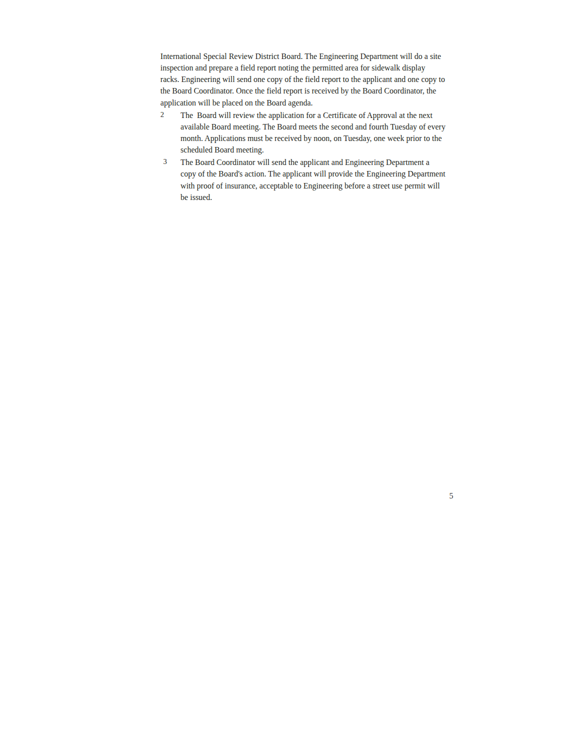International Special Review District Board. The Engineering Department will do a site inspection and prepare a field report noting the permitted area for sidewalk display racks. Engineering will send one copy of the field report to the applicant and one copy to the Board Coordinator. Once the field report is received by the Board Coordinator, the application will be placed on the Board agenda.
2 The Board will review the application for a Certificate of Approval at the next available Board meeting. The Board meets the second and fourth Tuesday of every month. Applications must be received by noon, on Tuesday, one week prior to the scheduled Board meeting.
3 The Board Coordinator will send the applicant and Engineering Department a copy of the Board's action. The applicant will provide the Engineering Department with proof of insurance, acceptable to Engineering before a street use permit will be issued.
5